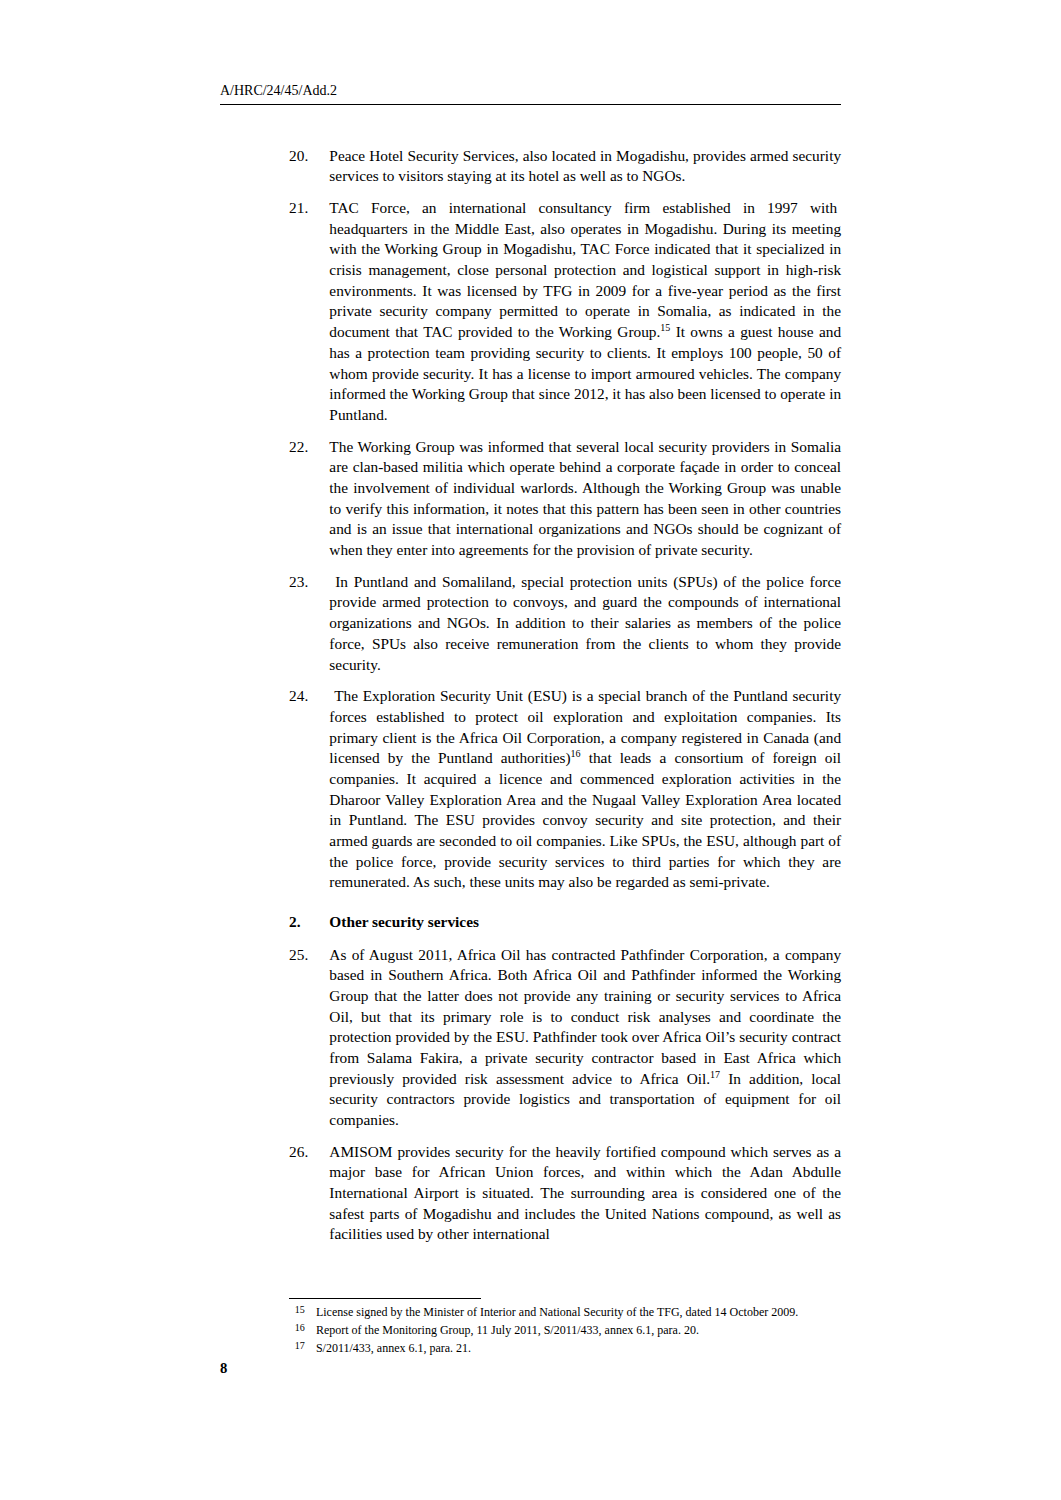A/HRC/24/45/Add.2
20. Peace Hotel Security Services, also located in Mogadishu, provides armed security services to visitors staying at its hotel as well as to NGOs.
21. TAC Force, an international consultancy firm established in 1997 with headquarters in the Middle East, also operates in Mogadishu. During its meeting with the Working Group in Mogadishu, TAC Force indicated that it specialized in crisis management, close personal protection and logistical support in high-risk environments. It was licensed by TFG in 2009 for a five-year period as the first private security company permitted to operate in Somalia, as indicated in the document that TAC provided to the Working Group.15 It owns a guest house and has a protection team providing security to clients. It employs 100 people, 50 of whom provide security. It has a license to import armoured vehicles. The company informed the Working Group that since 2012, it has also been licensed to operate in Puntland.
22. The Working Group was informed that several local security providers in Somalia are clan-based militia which operate behind a corporate façade in order to conceal the involvement of individual warlords. Although the Working Group was unable to verify this information, it notes that this pattern has been seen in other countries and is an issue that international organizations and NGOs should be cognizant of when they enter into agreements for the provision of private security.
23. In Puntland and Somaliland, special protection units (SPUs) of the police force provide armed protection to convoys, and guard the compounds of international organizations and NGOs. In addition to their salaries as members of the police force, SPUs also receive remuneration from the clients to whom they provide security.
24. The Exploration Security Unit (ESU) is a special branch of the Puntland security forces established to protect oil exploration and exploitation companies. Its primary client is the Africa Oil Corporation, a company registered in Canada (and licensed by the Puntland authorities)16 that leads a consortium of foreign oil companies. It acquired a licence and commenced exploration activities in the Dharoor Valley Exploration Area and the Nugaal Valley Exploration Area located in Puntland. The ESU provides convoy security and site protection, and their armed guards are seconded to oil companies. Like SPUs, the ESU, although part of the police force, provide security services to third parties for which they are remunerated. As such, these units may also be regarded as semi-private.
2. Other security services
25. As of August 2011, Africa Oil has contracted Pathfinder Corporation, a company based in Southern Africa. Both Africa Oil and Pathfinder informed the Working Group that the latter does not provide any training or security services to Africa Oil, but that its primary role is to conduct risk analyses and coordinate the protection provided by the ESU. Pathfinder took over Africa Oil’s security contract from Salama Fakira, a private security contractor based in East Africa which previously provided risk assessment advice to Africa Oil.17 In addition, local security contractors provide logistics and transportation of equipment for oil companies.
26. AMISOM provides security for the heavily fortified compound which serves as a major base for African Union forces, and within which the Adan Abdulle International Airport is situated. The surrounding area is considered one of the safest parts of Mogadishu and includes the United Nations compound, as well as facilities used by other international
15License signed by the Minister of Interior and National Security of the TFG, dated 14 October 2009.
16Report of the Monitoring Group, 11 July 2011, S/2011/433, annex 6.1, para. 20.
17S/2011/433, annex 6.1, para. 21.
8